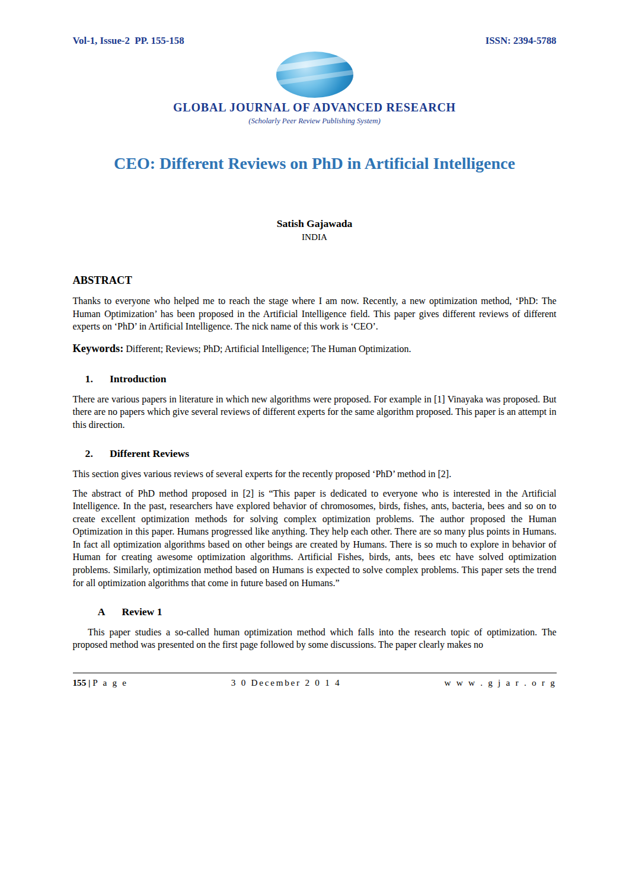Vol-1, Issue-2 PP. 155-158 ISSN: 2394-5788
GLOBAL JOURNAL OF ADVANCED RESEARCH
(Scholarly Peer Review Publishing System)
CEO: Different Reviews on PhD in Artificial Intelligence
Satish Gajawada
INDIA
ABSTRACT
Thanks to everyone who helped me to reach the stage where I am now. Recently, a new optimization method, ‘PhD: The Human Optimization’ has been proposed in the Artificial Intelligence field. This paper gives different reviews of different experts on ‘PhD’ in Artificial Intelligence. The nick name of this work is ‘CEO’.
Keywords: Different; Reviews; PhD; Artificial Intelligence; The Human Optimization.
1. Introduction
There are various papers in literature in which new algorithms were proposed. For example in [1] Vinayaka was proposed. But there are no papers which give several reviews of different experts for the same algorithm proposed. This paper is an attempt in this direction.
2. Different Reviews
This section gives various reviews of several experts for the recently proposed ‘PhD’ method in [2].
The abstract of PhD method proposed in [2] is “This paper is dedicated to everyone who is interested in the Artificial Intelligence. In the past, researchers have explored behavior of chromosomes, birds, fishes, ants, bacteria, bees and so on to create excellent optimization methods for solving complex optimization problems. The author proposed the Human Optimization in this paper. Humans progressed like anything. They help each other. There are so many plus points in Humans. In fact all optimization algorithms based on other beings are created by Humans. There is so much to explore in behavior of Human for creating awesome optimization algorithms. Artificial Fishes, birds, ants, bees etc have solved optimization problems. Similarly, optimization method based on Humans is expected to solve complex problems. This paper sets the trend for all optimization algorithms that come in future based on Humans.”
AReview 1
This paper studies a so-called human optimization method which falls into the research topic of optimization. The proposed method was presented on the first page followed by some discussions. The paper clearly makes no
155 | P a g e 3 0 December 2 0 1 4 w w w . g j a r . o r g